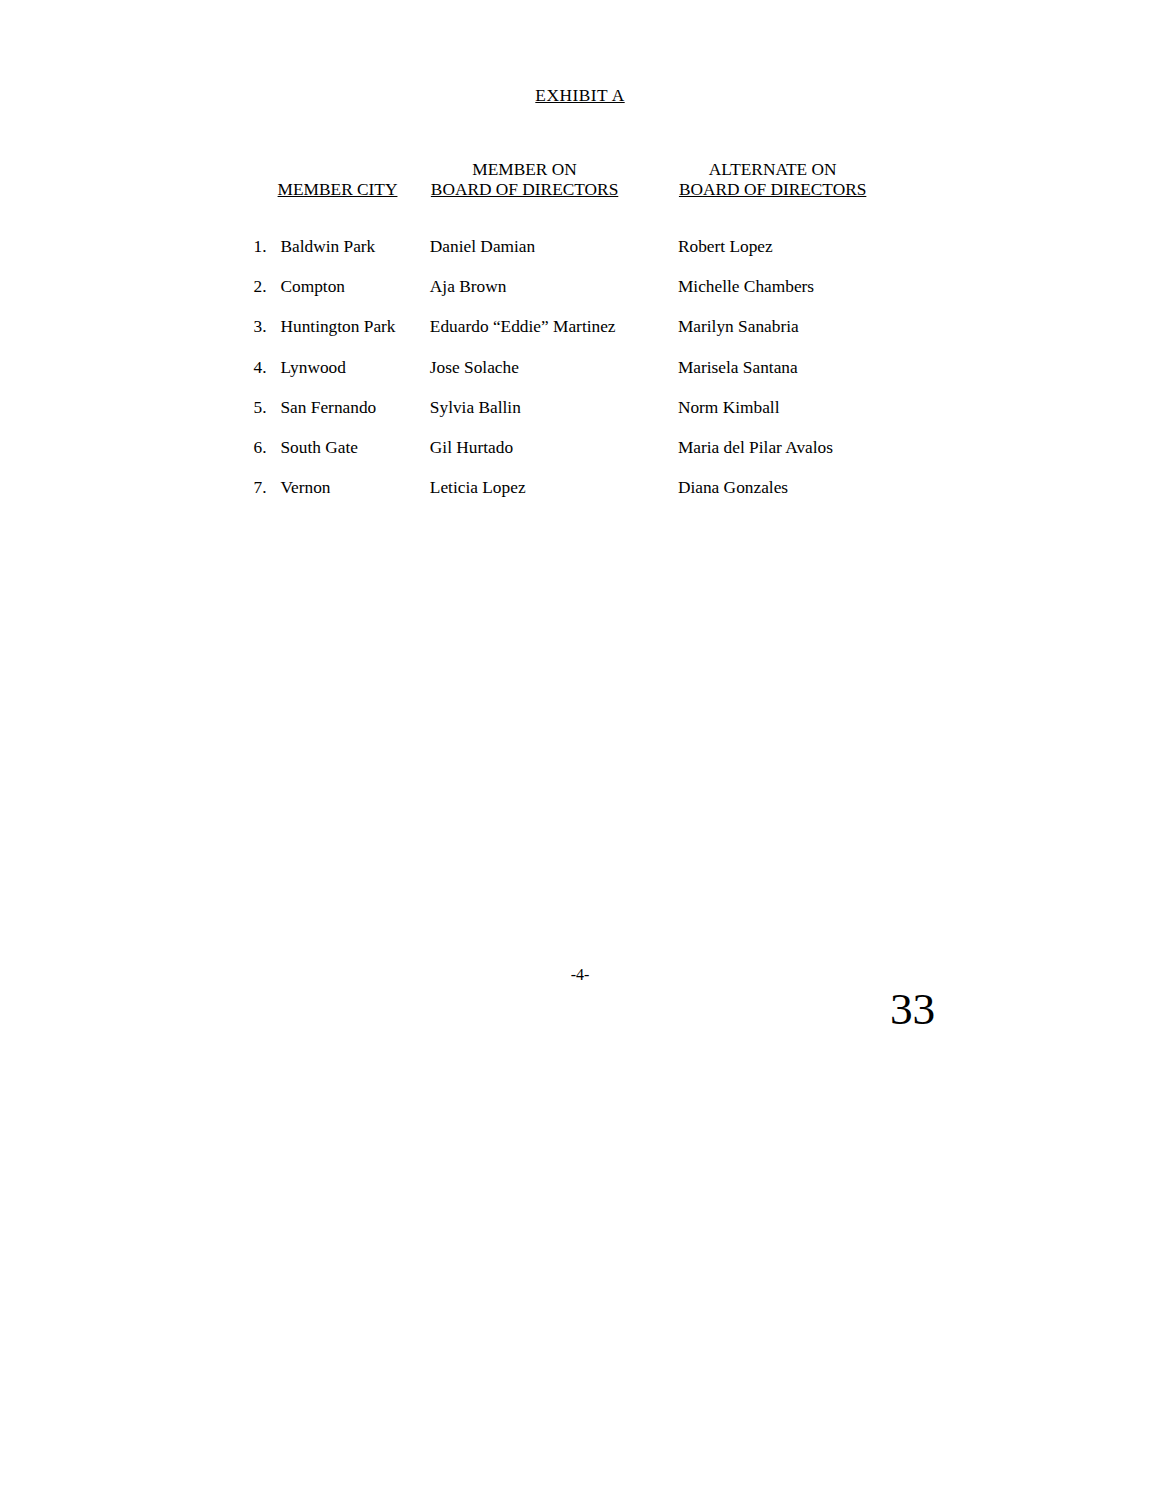EXHIBIT A
| MEMBER CITY | MEMBER ON BOARD OF DIRECTORS | ALTERNATE ON BOARD OF DIRECTORS |
| --- | --- | --- |
| 1. Baldwin Park | Daniel Damian | Robert Lopez |
| 2. Compton | Aja Brown | Michelle Chambers |
| 3. Huntington Park | Eduardo “Eddie” Martinez | Marilyn Sanabria |
| 4. Lynwood | Jose Solache | Marisela Santana |
| 5. San Fernando | Sylvia Ballin | Norm Kimball |
| 6. South Gate | Gil Hurtado | Maria del Pilar Avalos |
| 7. Vernon | Leticia Lopez | Diana Gonzales |
-4-
33